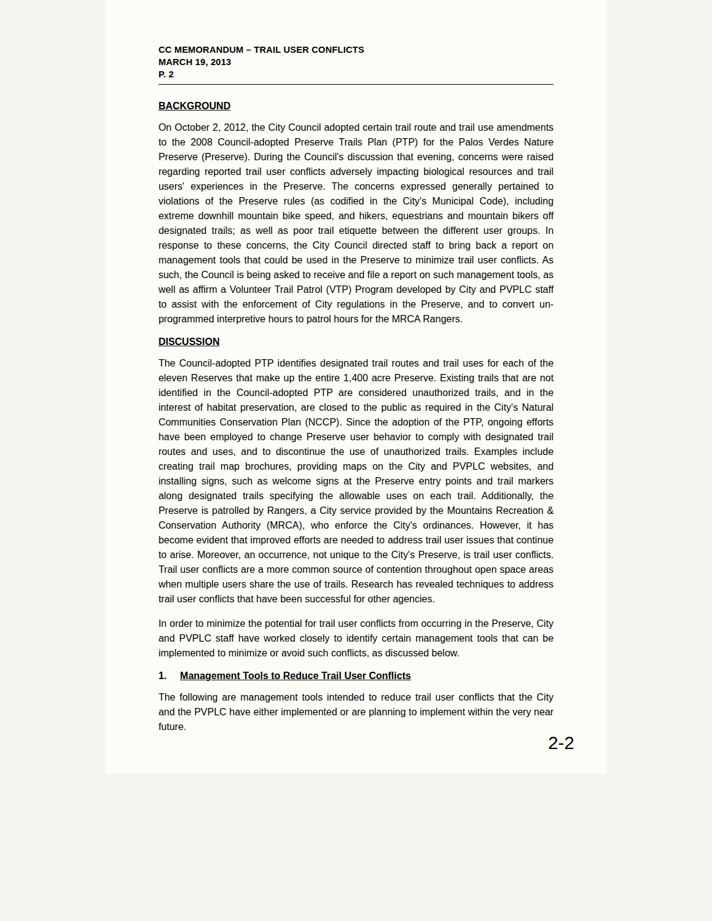CC MEMORANDUM – TRAIL USER CONFLICTS
MARCH 19, 2013
P. 2
BACKGROUND
On October 2, 2012, the City Council adopted certain trail route and trail use amendments to the 2008 Council-adopted Preserve Trails Plan (PTP) for the Palos Verdes Nature Preserve (Preserve). During the Council's discussion that evening, concerns were raised regarding reported trail user conflicts adversely impacting biological resources and trail users' experiences in the Preserve. The concerns expressed generally pertained to violations of the Preserve rules (as codified in the City's Municipal Code), including extreme downhill mountain bike speed, and hikers, equestrians and mountain bikers off designated trails; as well as poor trail etiquette between the different user groups. In response to these concerns, the City Council directed staff to bring back a report on management tools that could be used in the Preserve to minimize trail user conflicts. As such, the Council is being asked to receive and file a report on such management tools, as well as affirm a Volunteer Trail Patrol (VTP) Program developed by City and PVPLC staff to assist with the enforcement of City regulations in the Preserve, and to convert un-programmed interpretive hours to patrol hours for the MRCA Rangers.
DISCUSSION
The Council-adopted PTP identifies designated trail routes and trail uses for each of the eleven Reserves that make up the entire 1,400 acre Preserve. Existing trails that are not identified in the Council-adopted PTP are considered unauthorized trails, and in the interest of habitat preservation, are closed to the public as required in the City's Natural Communities Conservation Plan (NCCP). Since the adoption of the PTP, ongoing efforts have been employed to change Preserve user behavior to comply with designated trail routes and uses, and to discontinue the use of unauthorized trails. Examples include creating trail map brochures, providing maps on the City and PVPLC websites, and installing signs, such as welcome signs at the Preserve entry points and trail markers along designated trails specifying the allowable uses on each trail. Additionally, the Preserve is patrolled by Rangers, a City service provided by the Mountains Recreation & Conservation Authority (MRCA), who enforce the City's ordinances. However, it has become evident that improved efforts are needed to address trail user issues that continue to arise. Moreover, an occurrence, not unique to the City's Preserve, is trail user conflicts. Trail user conflicts are a more common source of contention throughout open space areas when multiple users share the use of trails. Research has revealed techniques to address trail user conflicts that have been successful for other agencies.
In order to minimize the potential for trail user conflicts from occurring in the Preserve, City and PVPLC staff have worked closely to identify certain management tools that can be implemented to minimize or avoid such conflicts, as discussed below.
1. Management Tools to Reduce Trail User Conflicts
The following are management tools intended to reduce trail user conflicts that the City and the PVPLC have either implemented or are planning to implement within the very near future.
2-2